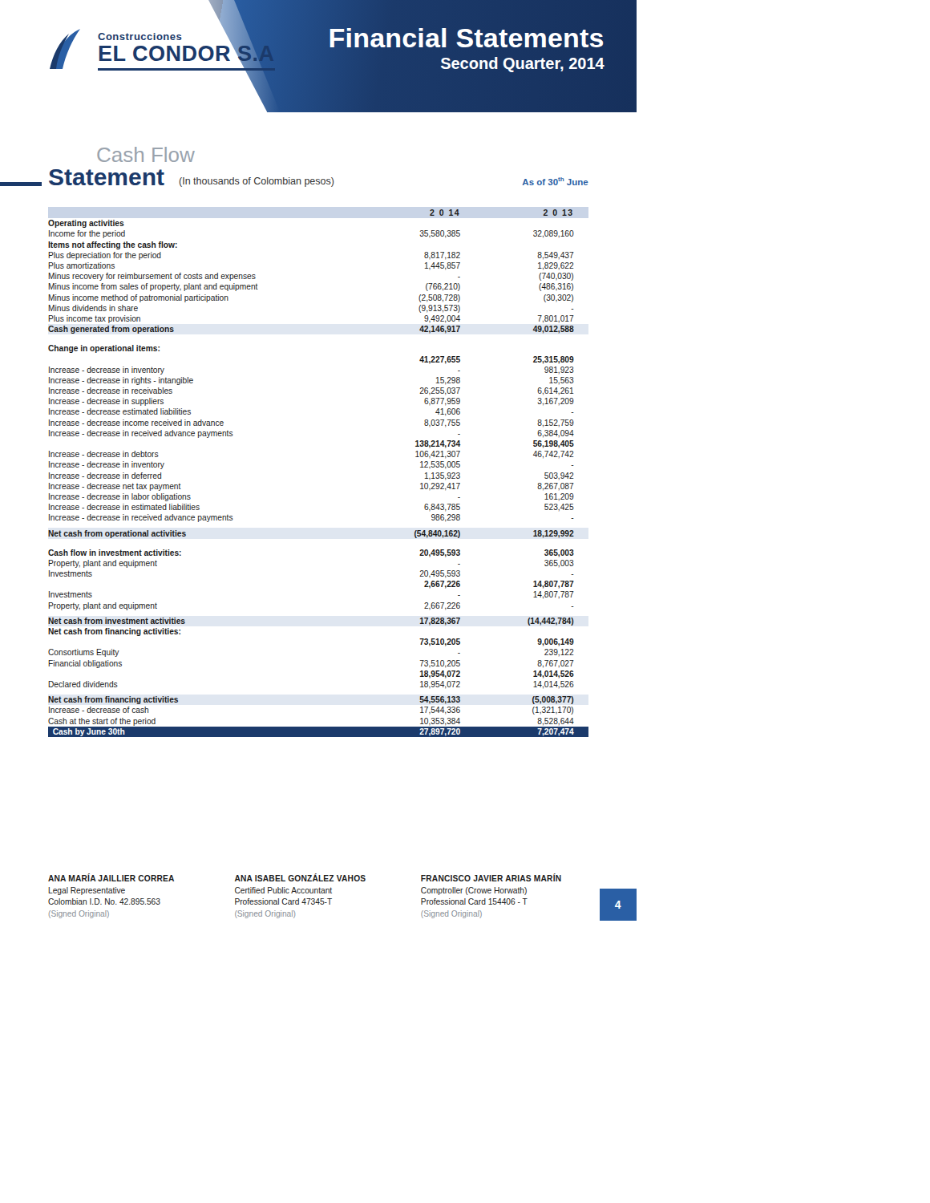Construcciones
EL CONDOR S.A
Financial Statements
Second Quarter, 2014
Cash Flow
Statement
(In thousands of Colombian pesos)
As of 30th June
| | 2 0 14 | 2 0 13 |
| Operating activities | | |
| Income for the period | 35,580,385 | 32,089,160 |
| Items not affecting the cash flow: | | |
| Plus depreciation for the period | 8,817,182 | 8,549,437 |
| Plus amortizations | 1,445,857 | 1,829,622 |
| Minus recovery for reimbursement of costs and expenses | - | (740,030) |
| Minus income from sales of property, plant and equipment | (766,210) | (486,316) |
| Minus income method of patromonial participation | (2,508,728) | (30,302) |
| Minus dividends in share | (9,913,573) | - |
| Plus income tax provision | 9,492,004 | 7,801,017 |
| Cash generated from operations | 42,146,917 | 49,012,588 |
| Change in operational items: | | |
| | 41,227,655 | 25,315,809 |
| Increase - decrease in inventory | - | 981,923 |
| Increase - decrease in rights - intangible | 15,298 | 15,563 |
| Increase - decrease in receivables | 26,255,037 | 6,614,261 |
| Increase - decrease in suppliers | 6,877,959 | 3,167,209 |
| Increase - decrease estimated liabilities | 41,606 | - |
| Increase - decrease income received in advance | 8,037,755 | 8,152,759 |
| Increase - decrease in received advance payments | - | 6,384,094 |
| | 138,214,734 | 56,198,405 |
| Increase - decrease in debtors | 106,421,307 | 46,742,742 |
| Increase - decrease in inventory | 12,535,005 | - |
| Increase - decrease in deferred | 1,135,923 | 503,942 |
| Increase - decrease net tax payment | 10,292,417 | 8,267,087 |
| Increase - decrease in labor obligations | - | 161,209 |
| Increase - decrease in estimated liabilities | 6,843,785 | 523,425 |
| Increase - decrease in received advance payments | 986,298 | - |
| Net cash from operational activities | (54,840,162) | 18,129,992 |
| Cash flow in investment activities: | 20,495,593 | 365,003 |
| Property, plant and equipment | - | 365,003 |
| Investments | 20,495,593 | - |
| | 2,667,226 | 14,807,787 |
| Investments | - | 14,807,787 |
| Property, plant and equipment | 2,667,226 | - |
| Net cash from investment activities | 17,828,367 | (14,442,784) |
| Net cash from financing activities: | | |
| | 73,510,205 | 9,006,149 |
| Consortiums Equity | - | 239,122 |
| Financial obligations | 73,510,205 | 8,767,027 |
| | 18,954,072 | 14,014,526 |
| Declared dividends | 18,954,072 | 14,014,526 |
| Net cash from financing activities | 54,556,133 | (5,008,377) |
| Increase - decrease of cash | 17,544,336 | (1,321,170) |
| Cash at the start of the period | 10,353,384 | 8,528,644 |
| Cash by June 30th | 27,897,720 | 7,207,474 |
ANA MARÍA JAILLIER CORREA
Legal Representative
Colombian I.D. No. 42.895.563
(Signed Original)
ANA ISABEL GONZÁLEZ VAHOS
Certified Public Accountant
Professional Card 47345-T
(Signed Original)
FRANCISCO JAVIER ARIAS MARÍN
Comptroller (Crowe Horwath)
Professional Card 154406 - T
(Signed Original)
4